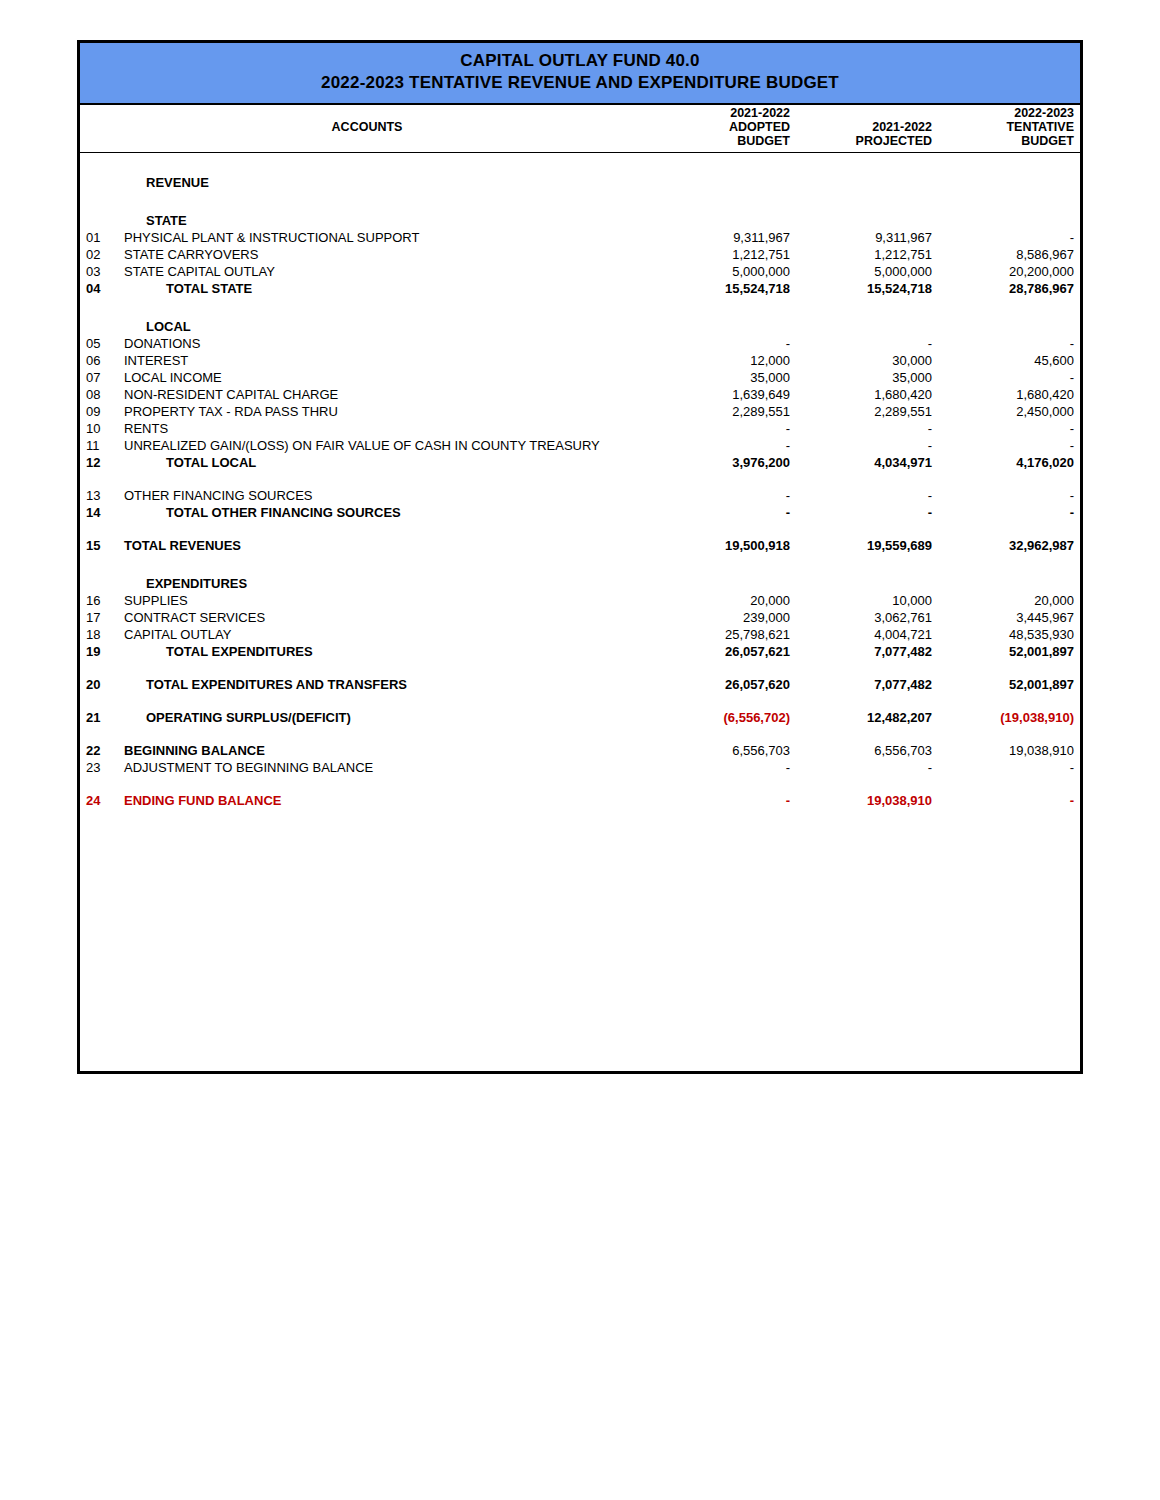CAPITAL OUTLAY FUND 40.0
2022-2023 TENTATIVE REVENUE AND EXPENDITURE BUDGET
| ACCOUNTS | 2021-2022 ADOPTED BUDGET | 2021-2022 PROJECTED | 2022-2023 TENTATIVE BUDGET |
| --- | --- | --- | --- |
| | REVENUE | | | |
| | STATE | | | |
| 01 | PHYSICAL PLANT & INSTRUCTIONAL SUPPORT | 9,311,967 | 9,311,967 | - |
| 02 | STATE CARRYOVERS | 1,212,751 | 1,212,751 | 8,586,967 |
| 03 | STATE CAPITAL OUTLAY | 5,000,000 | 5,000,000 | 20,200,000 |
| 04 | TOTAL STATE | 15,524,718 | 15,524,718 | 28,786,967 |
| | LOCAL | | | |
| 05 | DONATIONS | - | - | - |
| 06 | INTEREST | 12,000 | 30,000 | 45,600 |
| 07 | LOCAL INCOME | 35,000 | 35,000 | - |
| 08 | NON-RESIDENT CAPITAL CHARGE | 1,639,649 | 1,680,420 | 1,680,420 |
| 09 | PROPERTY TAX - RDA PASS THRU | 2,289,551 | 2,289,551 | 2,450,000 |
| 10 | RENTS | - | - | - |
| 11 | UNREALIZED GAIN/(LOSS) ON FAIR VALUE OF CASH IN COUNTY TREASURY | - | - | - |
| 12 | TOTAL LOCAL | 3,976,200 | 4,034,971 | 4,176,020 |
| 13 | OTHER FINANCING SOURCES | - | - | - |
| 14 | TOTAL OTHER FINANCING SOURCES | - | - | - |
| 15 | TOTAL REVENUES | 19,500,918 | 19,559,689 | 32,962,987 |
| | EXPENDITURES | | | |
| 16 | SUPPLIES | 20,000 | 10,000 | 20,000 |
| 17 | CONTRACT SERVICES | 239,000 | 3,062,761 | 3,445,967 |
| 18 | CAPITAL OUTLAY | 25,798,621 | 4,004,721 | 48,535,930 |
| 19 | TOTAL EXPENDITURES | 26,057,621 | 7,077,482 | 52,001,897 |
| 20 | TOTAL EXPENDITURES AND TRANSFERS | 26,057,620 | 7,077,482 | 52,001,897 |
| 21 | OPERATING SURPLUS/(DEFICIT) | (6,556,702) | 12,482,207 | (19,038,910) |
| 22 | BEGINNING BALANCE | 6,556,703 | 6,556,703 | 19,038,910 |
| 23 | ADJUSTMENT TO BEGINNING BALANCE | - | - | - |
| 24 | ENDING FUND BALANCE | - | 19,038,910 | - |